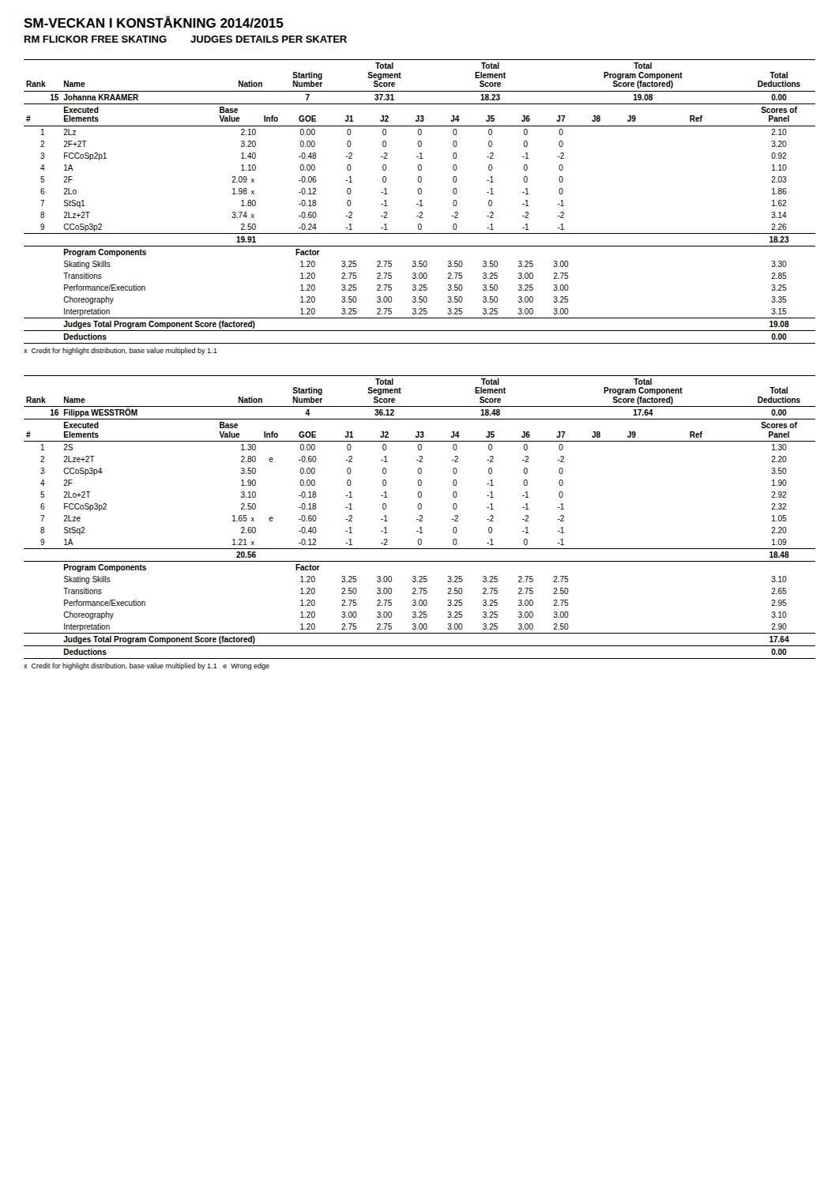SM-VECKAN I KONSTÅKNING 2014/2015
RM FLICKOR FREE SKATINGJUDGES DETAILS PER SKATER
| Rank | Name | Nation | Starting Number | Total Segment Score | Total Element Score | Total Program Component Score (factored) | Total Deductions |
| --- | --- | --- | --- | --- | --- | --- | --- |
| 15 | Johanna KRAAMER | | 7 | 37.31 | 18.23 | 19.08 | 0.00 |
| # | Executed Elements | Base Value | Info | GOE | J1 | J2 | J3 | J4 | J5 | J6 | J7 | J8 | J9 | Ref | Scores of Panel |
| 1 | 2Lz | 2.10 | | 0.00 | 0 | 0 | 0 | 0 | 0 | 0 | 0 | | | | 2.10 |
| 2 | 2F+2T | 3.20 | | 0.00 | 0 | 0 | 0 | 0 | 0 | 0 | 0 | | | | 3.20 |
| 3 | FCCoSp2p1 | 1.40 | | -0.48 | -2 | -2 | -1 | 0 | -2 | -1 | -2 | | | | 0.92 |
| 4 | 1A | 1.10 | | 0.00 | 0 | 0 | 0 | 0 | 0 | 0 | 0 | | | | 1.10 |
| 5 | 2F | 2.09 x | | -0.06 | -1 | 0 | 0 | 0 | -1 | 0 | 0 | | | | 2.03 |
| 6 | 2Lo | 1.98 x | | -0.12 | 0 | -1 | 0 | 0 | -1 | -1 | 0 | | | | 1.86 |
| 7 | StSq1 | 1.80 | | -0.18 | 0 | -1 | -1 | 0 | 0 | -1 | -1 | | | | 1.62 |
| 8 | 2Lz+2T | 3.74 x | | -0.60 | -2 | -2 | -2 | -2 | -2 | -2 | -2 | | | | 3.14 |
| 9 | CCoSp3p2 | 2.50 | | -0.24 | -1 | -1 | 0 | 0 | -1 | -1 | -1 | | | | 2.26 |
| | | 19.91 | | | | | | | | | | | | | 18.23 |
| | Program Components | Factor | | | | | | | | | | | |
| | Skating Skills | 1.20 | 3.25 | 2.75 | 3.50 | 3.50 | 3.50 | 3.25 | 3.00 | | | | 3.30 |
| | Transitions | 1.20 | 2.75 | 2.75 | 3.00 | 2.75 | 3.25 | 3.00 | 2.75 | | | | 2.85 |
| | Performance/Execution | 1.20 | 3.25 | 2.75 | 3.25 | 3.50 | 3.50 | 3.25 | 3.00 | | | | 3.25 |
| | Choreography | 1.20 | 3.50 | 3.00 | 3.50 | 3.50 | 3.50 | 3.00 | 3.25 | | | | 3.35 |
| | Interpretation | 1.20 | 3.25 | 2.75 | 3.25 | 3.25 | 3.25 | 3.00 | 3.00 | | | | 3.15 |
| | Judges Total Program Component Score (factored) | | | | | | | | | | | 19.08 |
| | Deductions | | | | | | | | | | | 0.00 |
x Credit for highlight distribution, base value multiplied by 1.1
| Rank | Name | Nation | Starting Number | Total Segment Score | Total Element Score | Total Program Component Score (factored) | Total Deductions |
| --- | --- | --- | --- | --- | --- | --- | --- |
| 16 | Filippa WESSTRÖM | | 4 | 36.12 | 18.48 | 17.64 | 0.00 |
| # | Executed Elements | Base Value | Info | GOE | J1 | J2 | J3 | J4 | J5 | J6 | J7 | J8 | J9 | Ref | Scores of Panel |
| 1 | 2S | 1.30 | | 0.00 | 0 | 0 | 0 | 0 | 0 | 0 | 0 | | | | 1.30 |
| 2 | 2Lze+2T | 2.80 | e | -0.60 | -2 | -1 | -2 | -2 | -2 | -2 | -2 | | | | 2.20 |
| 3 | CCoSp3p4 | 3.50 | | 0.00 | 0 | 0 | 0 | 0 | 0 | 0 | 0 | | | | 3.50 |
| 4 | 2F | 1.90 | | 0.00 | 0 | 0 | 0 | 0 | -1 | 0 | 0 | | | | 1.90 |
| 5 | 2Lo+2T | 3.10 | | -0.18 | -1 | -1 | 0 | 0 | -1 | -1 | 0 | | | | 2.92 |
| 6 | FCCoSp3p2 | 2.50 | | -0.18 | -1 | 0 | 0 | 0 | -1 | -1 | -1 | | | | 2.32 |
| 7 | 2Lze | 1.65 x | e | -0.60 | -2 | -1 | -2 | -2 | -2 | -2 | -2 | | | | 1.05 |
| 8 | StSq2 | 2.60 | | -0.40 | -1 | -1 | -1 | 0 | 0 | -1 | -1 | | | | 2.20 |
| 9 | 1A | 1.21 x | | -0.12 | -1 | -2 | 0 | 0 | -1 | 0 | -1 | | | | 1.09 |
| | | 20.56 | | | | | | | | | | | | | 18.48 |
| | Program Components | Factor | | | | | | | | | | | |
| | Skating Skills | 1.20 | 3.25 | 3.00 | 3.25 | 3.25 | 3.25 | 2.75 | 2.75 | | | | 3.10 |
| | Transitions | 1.20 | 2.50 | 3.00 | 2.75 | 2.50 | 2.75 | 2.75 | 2.50 | | | | 2.65 |
| | Performance/Execution | 1.20 | 2.75 | 2.75 | 3.00 | 3.25 | 3.25 | 3.00 | 2.75 | | | | 2.95 |
| | Choreography | 1.20 | 3.00 | 3.00 | 3.25 | 3.25 | 3.25 | 3.00 | 3.00 | | | | 3.10 |
| | Interpretation | 1.20 | 2.75 | 2.75 | 3.00 | 3.00 | 3.25 | 3.00 | 2.50 | | | | 2.90 |
| | Judges Total Program Component Score (factored) | | | | | | | | | | | 17.64 |
| | Deductions | | | | | | | | | | | 0.00 |
x Credit for highlight distribution, base value multiplied by 1.1 e Wrong edge